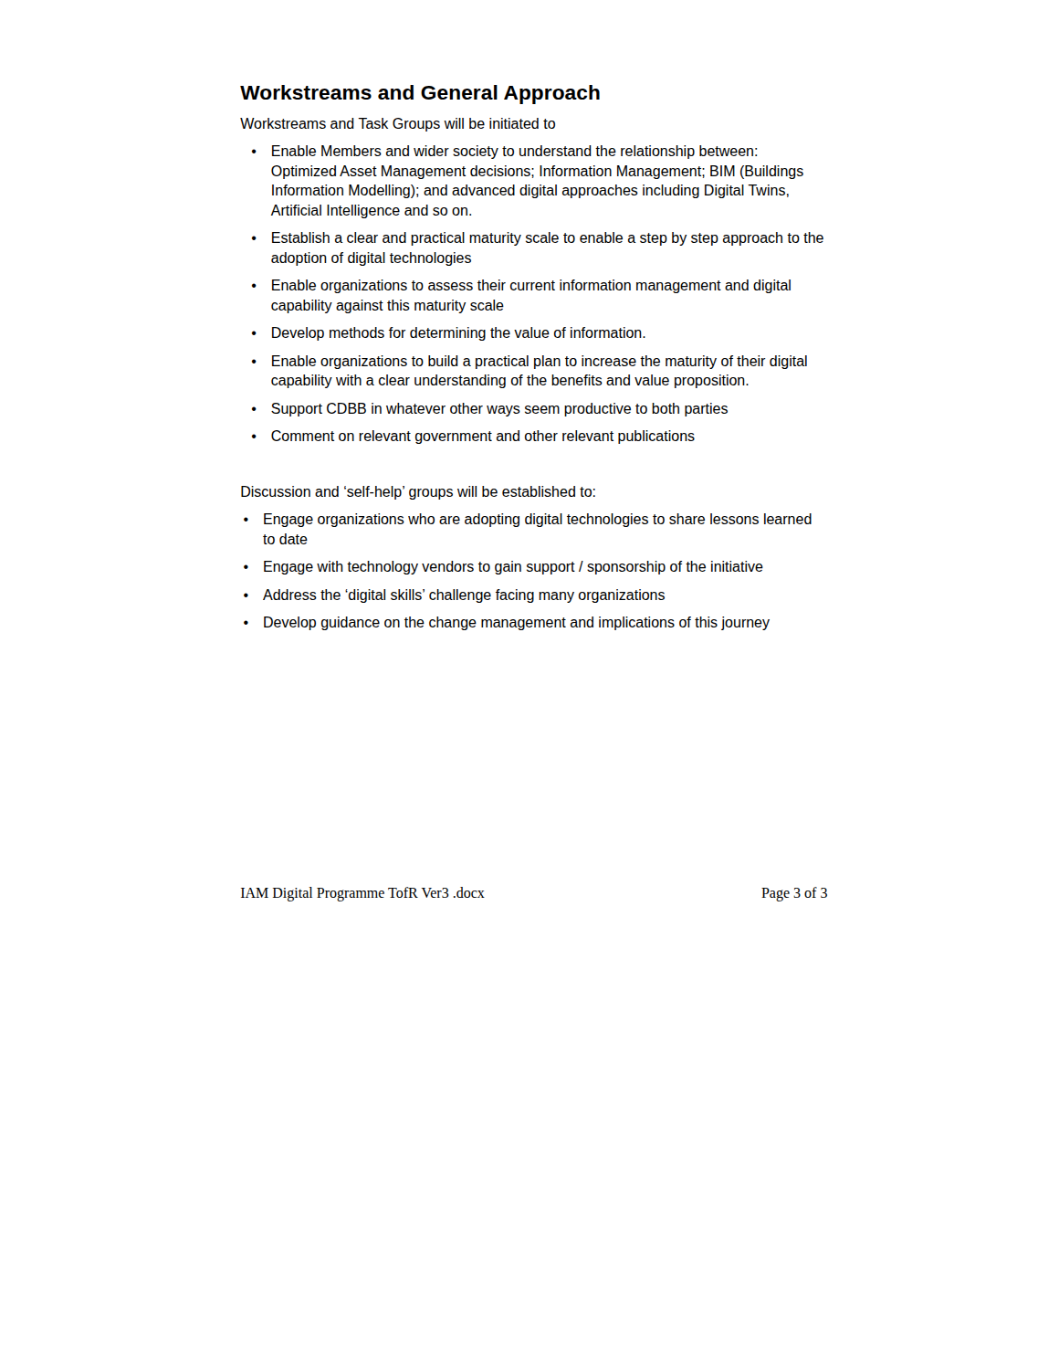Workstreams and General Approach
Workstreams and Task Groups will be initiated to
Enable Members and wider society to understand the relationship between: Optimized Asset Management decisions; Information Management; BIM (Buildings Information Modelling); and advanced digital approaches including Digital Twins, Artificial Intelligence and so on.
Establish a clear and practical maturity scale to enable a step by step approach to the adoption of digital technologies
Enable organizations to assess their current information management and digital capability against this maturity scale
Develop methods for determining the value of information.
Enable organizations to build a practical plan to increase the maturity of their digital capability with a clear understanding of the benefits and value proposition.
Support CDBB in whatever other ways seem productive to both parties
Comment on relevant government and other relevant publications
Discussion and ‘self-help’ groups will be established to:
Engage organizations who are adopting digital technologies to share lessons learned to date
Engage with technology vendors to gain support / sponsorship of the initiative
Address the ‘digital skills’ challenge facing many organizations
Develop guidance on the change management and implications of this journey
IAM Digital Programme TofR Ver3 .docx
Page 3 of 3